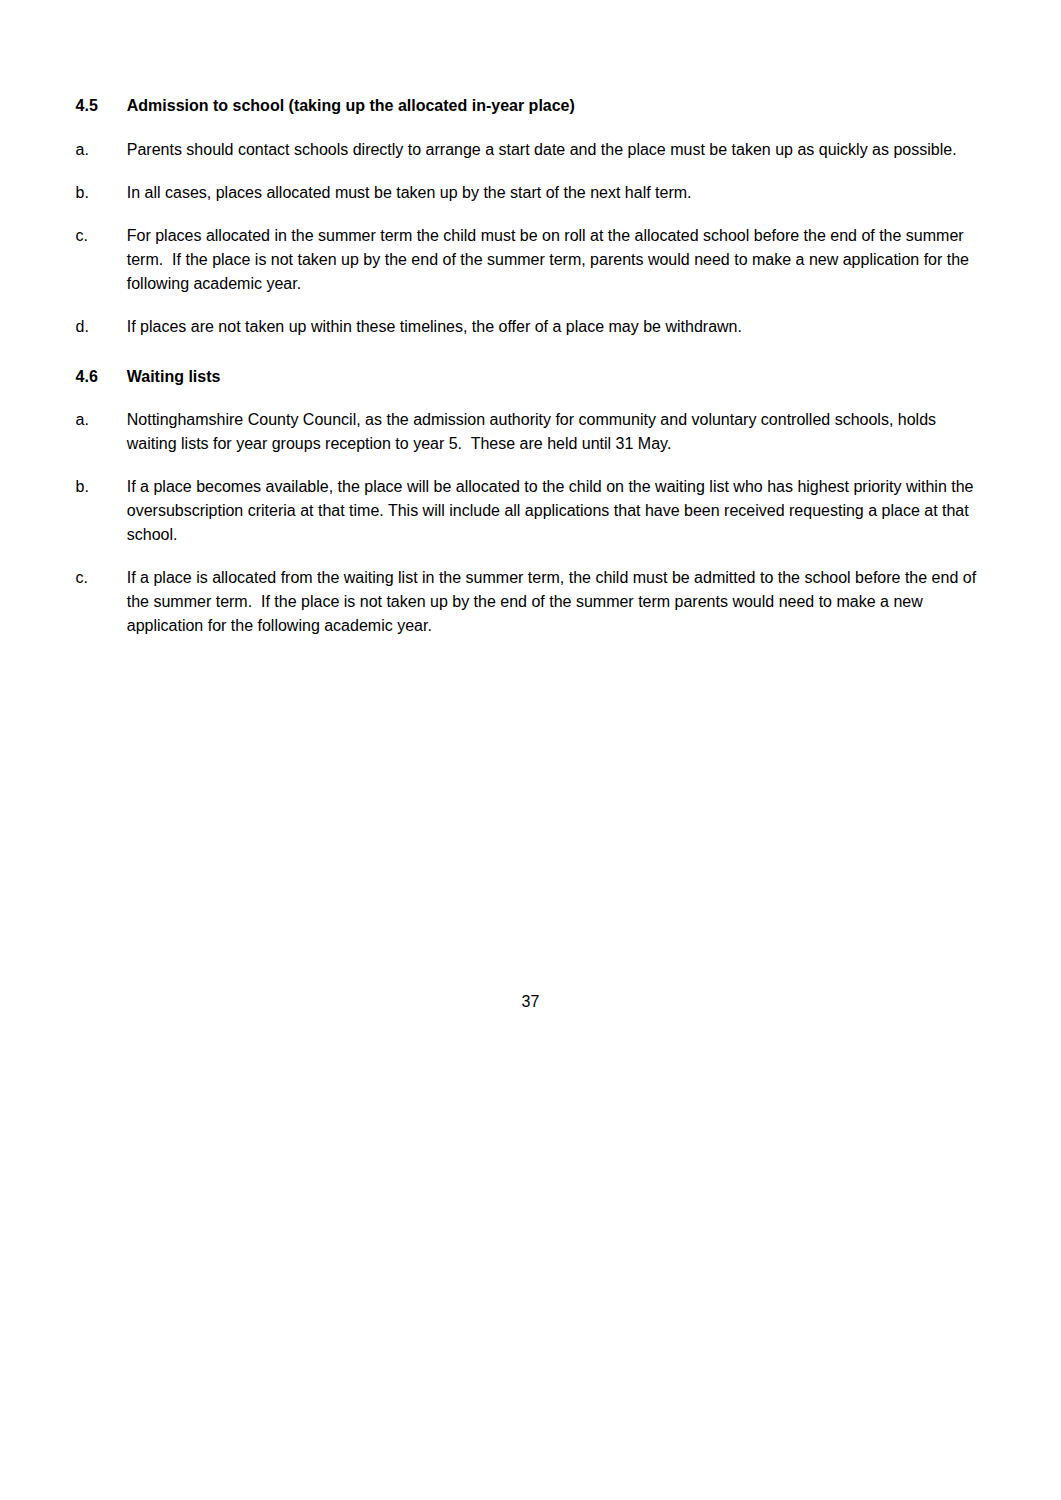4.5 Admission to school (taking up the allocated in-year place)
a.
Parents should contact schools directly to arrange a start date and the place must be taken up as quickly as possible.
b.
In all cases, places allocated must be taken up by the start of the next half term.
c.
For places allocated in the summer term the child must be on roll at the allocated school before the end of the summer term. If the place is not taken up by the end of the summer term, parents would need to make a new application for the following academic year.
d.
If places are not taken up within these timelines, the offer of a place may be withdrawn.
4.6 Waiting lists
a.
Nottinghamshire County Council, as the admission authority for community and voluntary controlled schools, holds waiting lists for year groups reception to year 5. These are held until 31 May.
b.
If a place becomes available, the place will be allocated to the child on the waiting list who has highest priority within the oversubscription criteria at that time. This will include all applications that have been received requesting a place at that school.
c.
If a place is allocated from the waiting list in the summer term, the child must be admitted to the school before the end of the summer term. If the place is not taken up by the end of the summer term parents would need to make a new application for the following academic year.
37